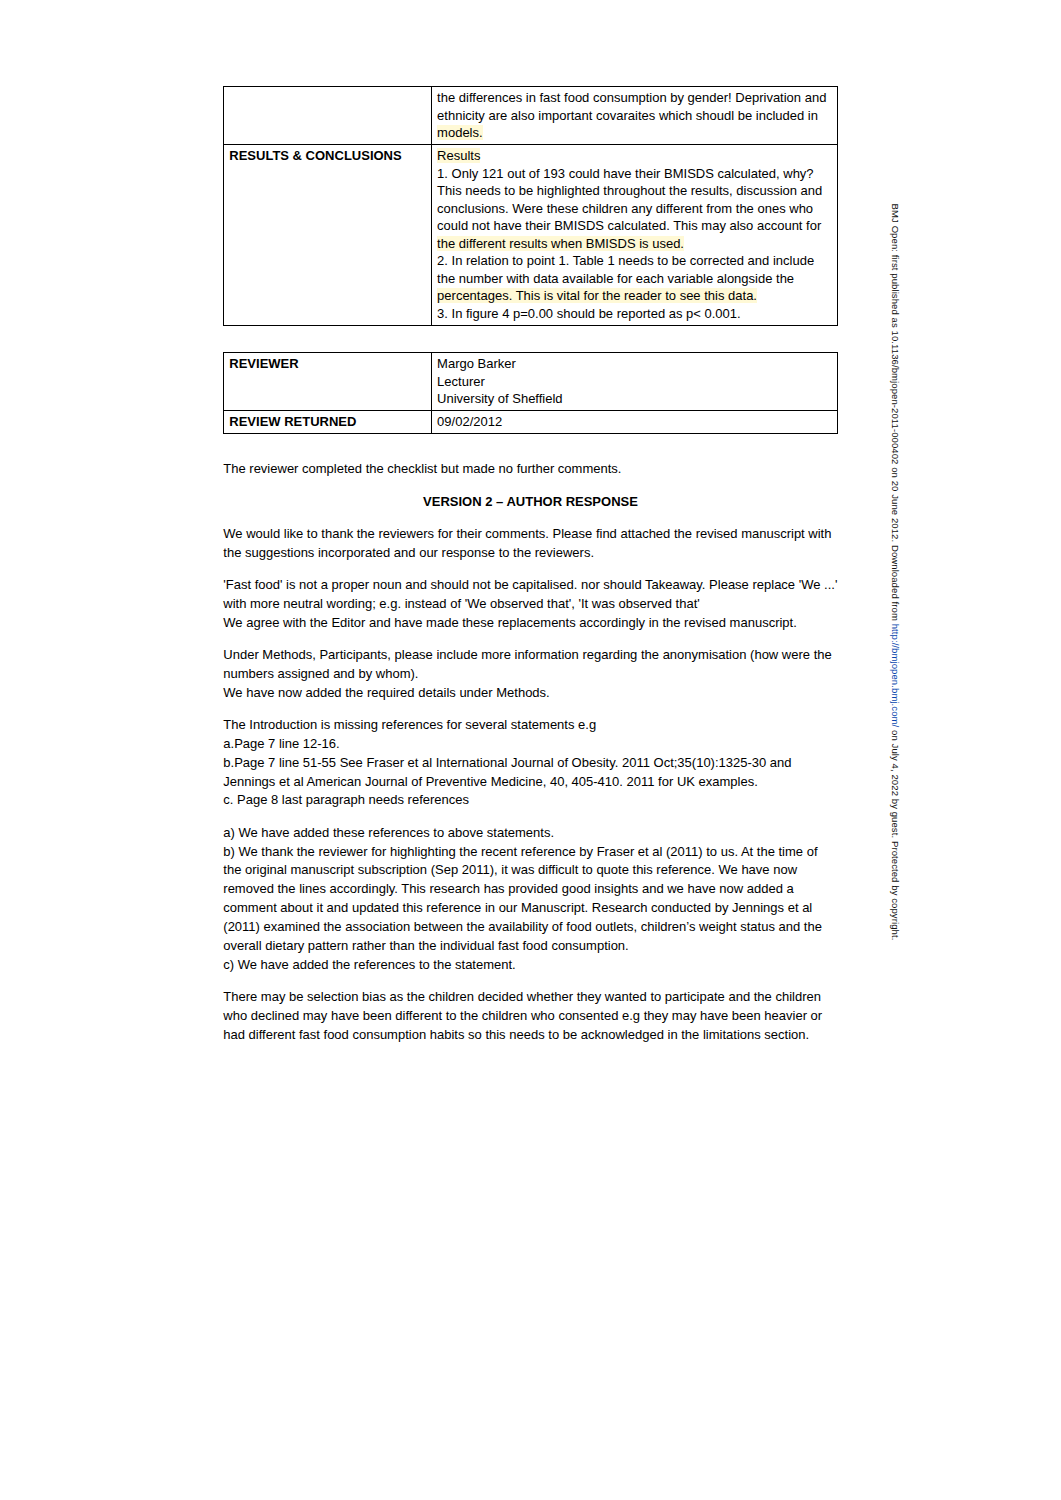BMJ Open: first published as 10.1136/bmjopen-2011-000402 on 20 June 2012. Downloaded from http://bmjopen.bmj.com/ on July 4, 2022 by guest. Protected by copyright.
| | the differences in fast food consumption by gender! Deprivation and ethnicity are also important covaraites which shoudl be included in models. |
| RESULTS & CONCLUSIONS | Results 1. Only 121 out of 193 could have their BMISDS calculated, why? This needs to be highlighted throughout the results, discussion and conclusions. Were these children any different from the ones who could not have their BMISDS calculated. This may also account for the different results when BMISDS is used. 2. In relation to point 1. Table 1 needs to be corrected and include the number with data available for each variable alongside the percentages. This is vital for the reader to see this data. 3. In figure 4 p=0.00 should be reported as p< 0.001. |
| REVIEWER | Margo Barker Lecturer University of Sheffield |
| REVIEW RETURNED | 09/02/2012 |
The reviewer completed the checklist but made no further comments.
VERSION 2 – AUTHOR RESPONSE
We would like to thank the reviewers for their comments. Please find attached the revised manuscript with the suggestions incorporated and our response to the reviewers.
'Fast food' is not a proper noun and should not be capitalised. nor should Takeaway. Please replace 'We ...' with more neutral wording; e.g. instead of 'We observed that', 'It was observed that'
We agree with the Editor and have made these replacements accordingly in the revised manuscript.
Under Methods, Participants, please include more information regarding the anonymisation (how were the numbers assigned and by whom).
We have now added the required details under Methods.
The Introduction is missing references for several statements e.g
a.Page 7 line 12-16.
b.Page 7 line 51-55 See Fraser et al International Journal of Obesity. 2011 Oct;35(10):1325-30 and Jennings et al American Journal of Preventive Medicine, 40, 405-410. 2011 for UK examples.
c. Page 8 last paragraph needs references
a) We have added these references to above statements.
b) We thank the reviewer for highlighting the recent reference by Fraser et al (2011) to us. At the time of the original manuscript subscription (Sep 2011), it was difficult to quote this reference. We have now removed the lines accordingly. This research has provided good insights and we have now added a comment about it and updated this reference in our Manuscript. Research conducted by Jennings et al (2011) examined the association between the availability of food outlets, children’s weight status and the overall dietary pattern rather than the individual fast food consumption.
c) We have added the references to the statement.
There may be selection bias as the children decided whether they wanted to participate and the children who declined may have been different to the children who consented e.g they may have been heavier or had different fast food consumption habits so this needs to be acknowledged in the limitations section.